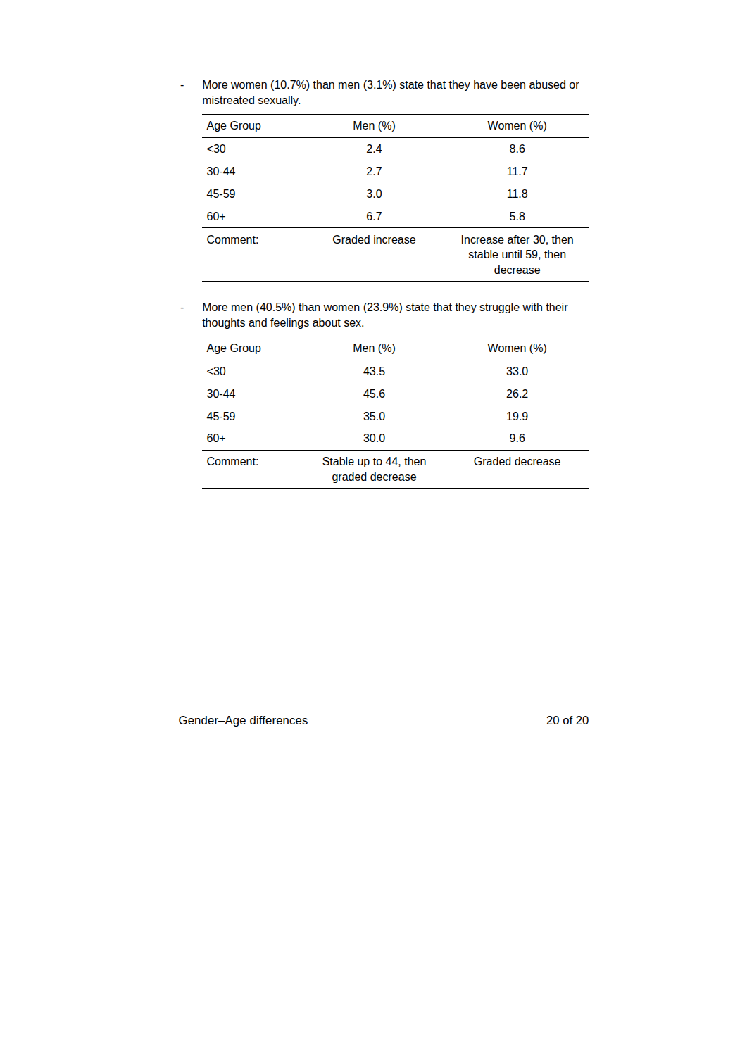More women (10.7%) than men (3.1%) state that they have been abused or mistreated sexually.
| Age Group | Men (%) | Women (%) |
| --- | --- | --- |
| <30 | 2.4 | 8.6 |
| 30-44 | 2.7 | 11.7 |
| 45-59 | 3.0 | 11.8 |
| 60+ | 6.7 | 5.8 |
| Comment: | Graded increase | Increase after 30, then stable until 59, then decrease |
More men (40.5%) than women (23.9%) state that they struggle with their thoughts and feelings about sex.
| Age Group | Men (%) | Women (%) |
| --- | --- | --- |
| <30 | 43.5 | 33.0 |
| 30-44 | 45.6 | 26.2 |
| 45-59 | 35.0 | 19.9 |
| 60+ | 30.0 | 9.6 |
| Comment: | Stable up to 44, then graded decrease | Graded decrease |
Gender–Age differences
20 of 20